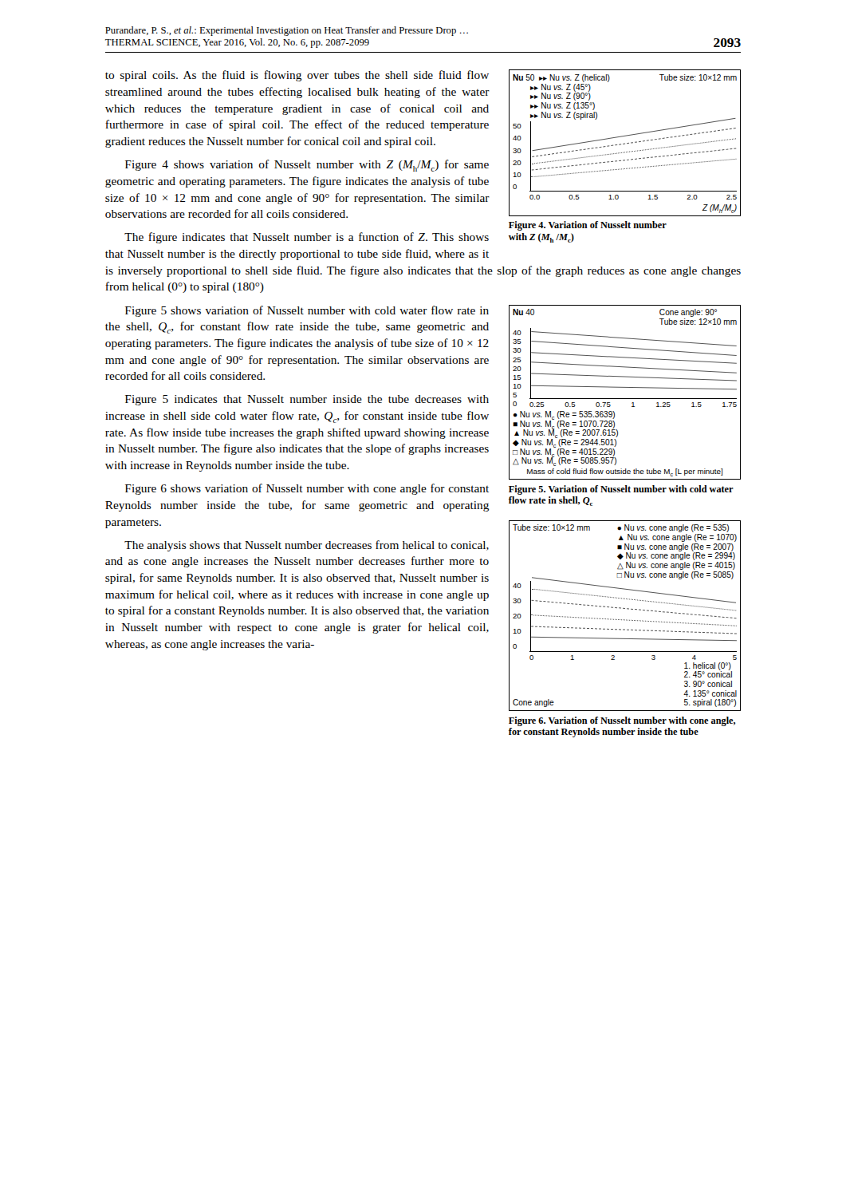Purandare, P. S., et al.: Experimental Investigation on Heat Transfer and Pressure Drop … THERMAL SCIENCE, Year 2016, Vol. 20, No. 6, pp. 2087-2099 2093
Nu 50 ▸▸ Nu vs. Z (helical)
▸▸ Nu vs. Z (45°)
▸▸ Nu vs. Z (90°)
▸▸ Nu vs. Z (135°)
▸▸ Nu vs. Z (spiral)
Tube size: 10×12 mm
50403020100
0.00.51.01.52.02.5
Z (Mh/Mc)
Figure 4. Variation of Nusselt number
with Z (Mh /Mc)
to spiral coils. As the fluid is flowing over tubes the shell side fluid flow streamlined around the tubes effecting localised bulk heating of the water which reduces the temperature gradient in case of conical coil and furthermore in case of spiral coil. The effect of the reduced temperature gradient reduces the Nusselt number for conical coil and spiral coil.
Figure 4 shows variation of Nusselt number with Z (Mh/Mc) for same geometric and operating parameters. The figure indicates the analysis of tube size of 10 × 12 mm and cone angle of 90° for representation. The similar observations are recorded for all coils considered.
The figure indicates that Nusselt number is a function of Z. This shows that Nusselt number is the directly proportional to tube side fluid, where as it is inversely proportional to shell side fluid. The figure also indicates that the slop of the graph reduces as cone angle changes from helical (0°) to spiral (180°)
Nu 40
Cone angle: 90°
Tube size: 12×10 mm
4035302520151050
0.250.50.7511.251.51.75
● Nu vs. Mc (Re = 535.3639)
■ Nu vs. Mc (Re = 1070.728)
▲ Nu vs. Mc (Re = 2007.615)
◆ Nu vs. Mc (Re = 2944.501)
□ Nu vs. Mc (Re = 4015.229)
△ Nu vs. Mc (Re = 5085.957)
Mass of cold fluid flow outside the tube Mc [L per minute]
Figure 5. Variation of Nusselt number with cold water flow rate in shell, Qc
Figure 5 shows variation of Nusselt number with cold water flow rate in the shell, Qc, for constant flow rate inside the tube, same geometric and operating parameters. The figure indicates the analysis of tube size of 10 × 12 mm and cone angle of 90° for representation. The similar observations are recorded for all coils considered.
Figure 5 indicates that Nusselt number inside the tube decreases with increase in shell side cold water flow rate, Qc, for constant inside tube flow rate. As flow inside tube increases the graph shifted upward showing increase in Nusselt number. The figure also indicates that the slope of graphs increases with increase in Reynolds number inside the tube.
Tube size: 10×12 mm
● Nu vs. cone angle (Re = 535)
▲ Nu vs. cone angle (Re = 1070)
■ Nu vs. cone angle (Re = 2007)
◆ Nu vs. cone angle (Re = 2994)
△ Nu vs. cone angle (Re = 4015)
□ Nu vs. cone angle (Re = 5085)
403020100
012345
Cone angle
1. helical (0°)
2. 45° conical
3. 90° conical
4. 135° conical
5. spiral (180°)
Figure 6. Variation of Nusselt number with cone angle, for constant Reynolds number inside the tube
Figure 6 shows variation of Nusselt number with cone angle for constant Reynolds number inside the tube, for same geometric and operating parameters.
The analysis shows that Nusselt number decreases from helical to conical, and as cone angle increases the Nusselt number decreases further more to spiral, for same Reynolds number. It is also observed that, Nusselt number is maximum for helical coil, where as it reduces with increase in cone angle up to spiral for a constant Reynolds number. It is also observed that, the variation in Nusselt number with respect to cone angle is grater for helical coil, whereas, as cone angle increases the varia-